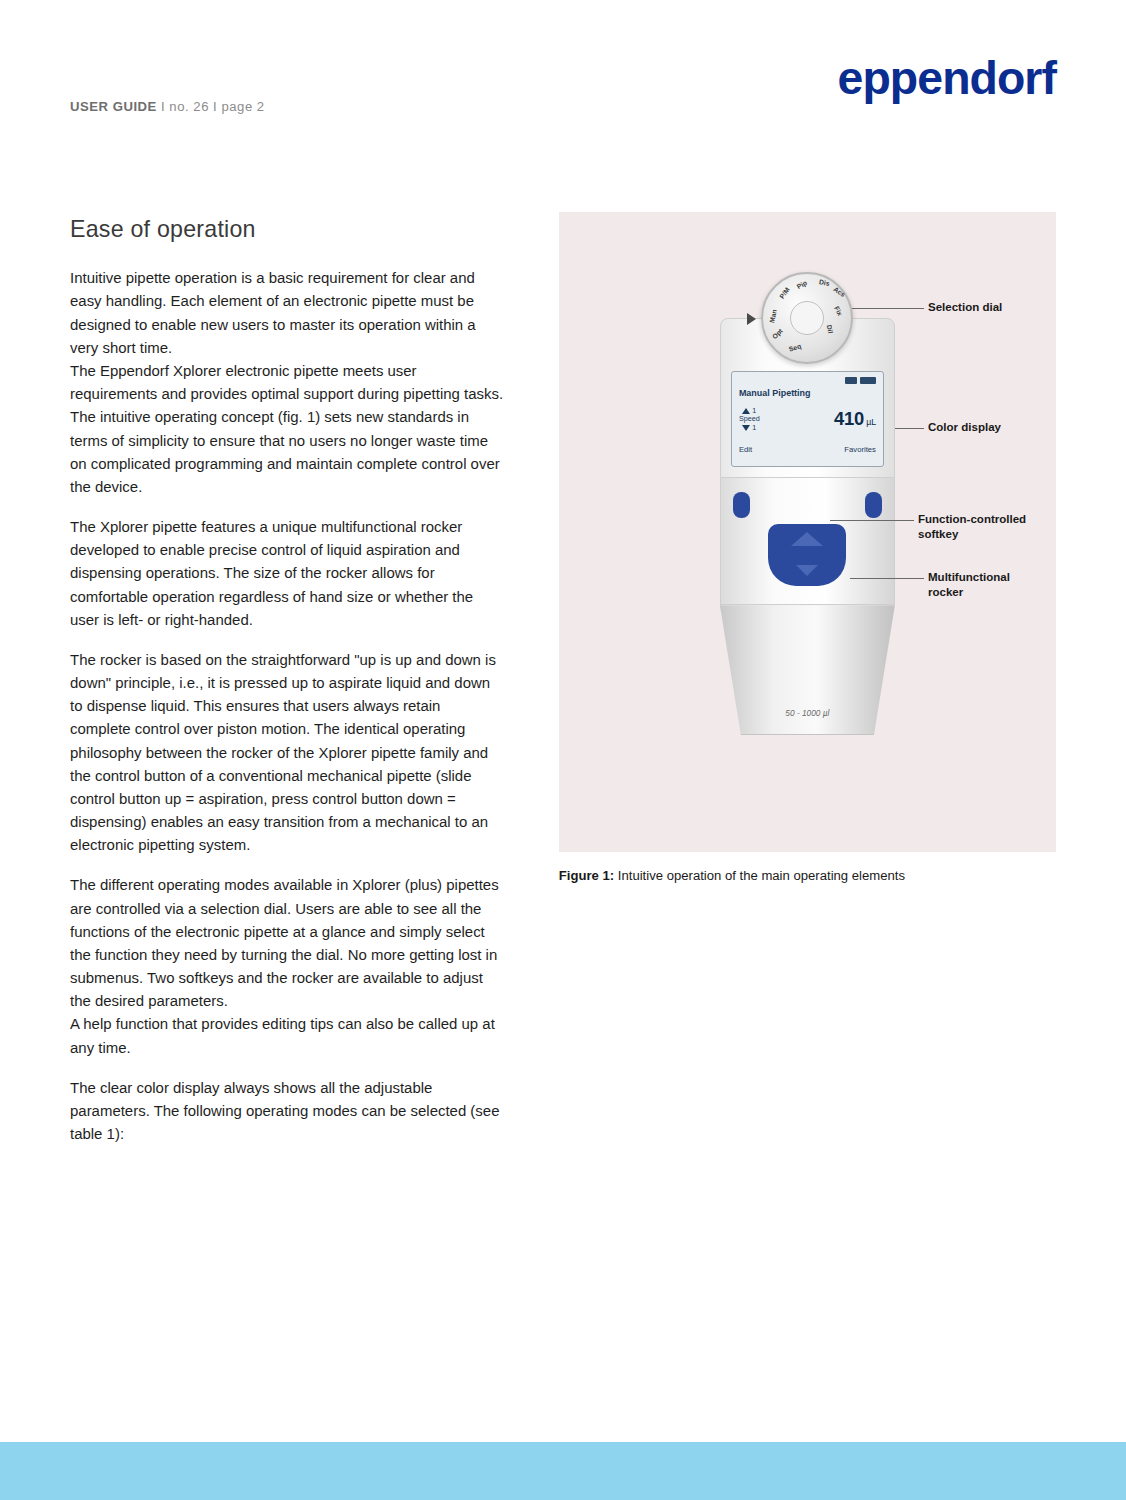USER GUIDE I no. 26 I page 2
eppendorf
Ease of operation
Intuitive pipette operation is a basic requirement for clear and easy handling. Each element of an electronic pipette must be designed to enable new users to master its operation within a very short time.
The Eppendorf Xplorer electronic pipette meets user requirements and provides optimal support during pipetting tasks. The intuitive operating concept (fig. 1) sets new standards in terms of simplicity to ensure that no users no longer waste time on complicated programming and maintain complete control over the device.
The Xplorer pipette features a unique multifunctional rocker developed to enable precise control of liquid aspiration and dispensing operations. The size of the rocker allows for comfortable operation regardless of hand size or whether the user is left- or right-handed.
The rocker is based on the straightforward "up is up and down is down" principle, i.e., it is pressed up to aspirate liquid and down to dispense liquid. This ensures that users always retain complete control over piston motion. The identical operating philosophy between the rocker of the Xplorer pipette family and the control button of a conventional mechanical pipette (slide control button up = aspiration, press control button down = dispensing) enables an easy transition from a mechanical to an electronic pipetting system.
The different operating modes available in Xplorer (plus) pipettes are controlled via a selection dial. Users are able to see all the functions of the electronic pipette at a glance and simply select the function they need by turning the dial. No more getting lost in submenus. Two softkeys and the rocker are available to adjust the desired parameters.
A help function that provides editing tips can also be called up at any time.
The clear color display always shows all the adjustable parameters. The following operating modes can be selected (see table 1):
Man Opt Seq P/M Pip Dis Acs Fix Dil
Manual Pipetting
1
Speed
1
410 µL
Edit Favorites
50 - 1000 µl
Selection dial
Color display
Function-controlled softkey
Multifunctional rocker
Figure 1: Intuitive operation of the main operating elements